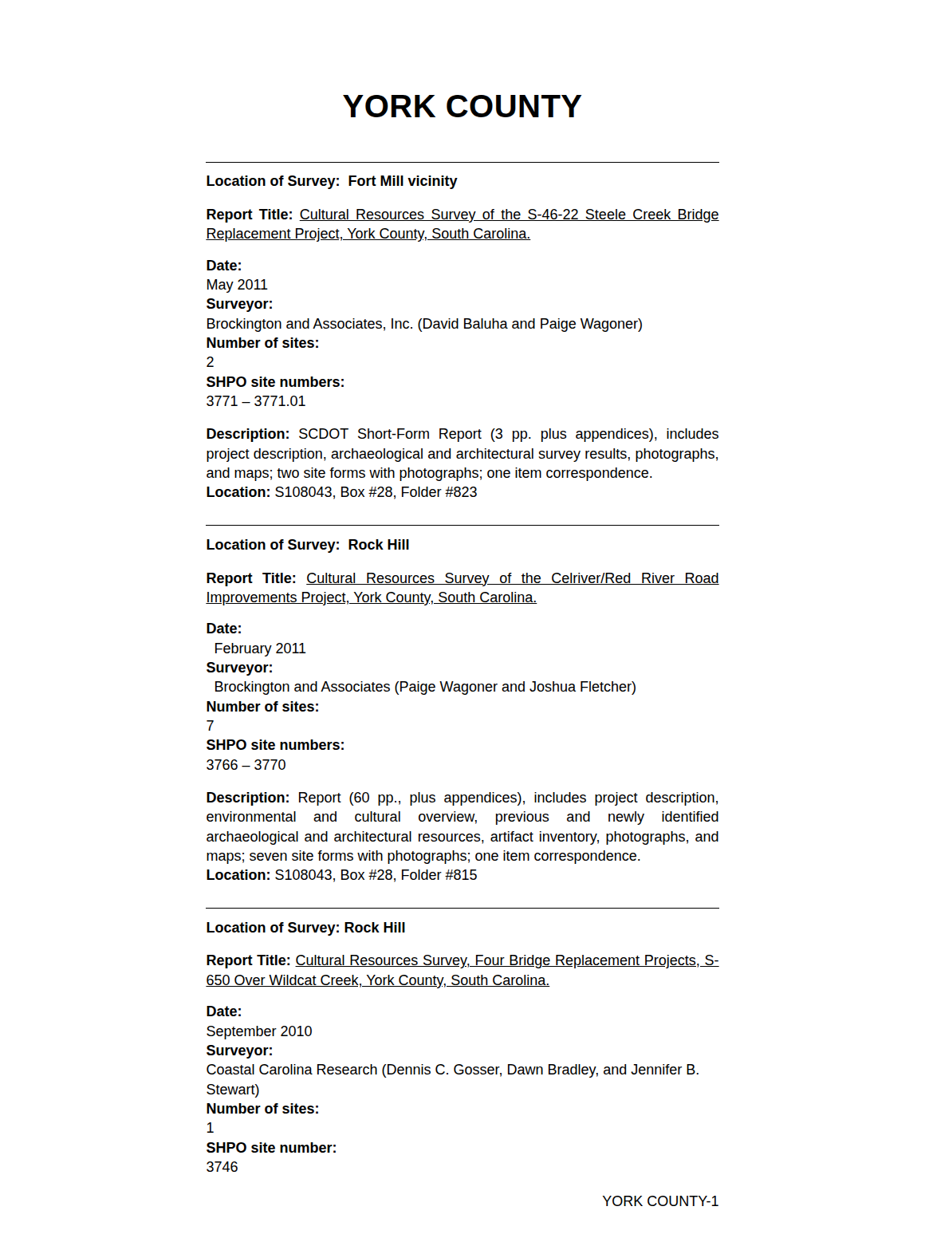YORK COUNTY
Location of Survey: Fort Mill vicinity
Report Title: Cultural Resources Survey of the S-46-22 Steele Creek Bridge Replacement Project, York County, South Carolina.
Date: May 2011 Surveyor: Brockington and Associates, Inc. (David Baluha and Paige Wagoner) Number of sites: 2 SHPO site numbers: 3771 – 3771.01
Description: SCDOT Short-Form Report (3 pp. plus appendices), includes project description, archaeological and architectural survey results, photographs, and maps; two site forms with photographs; one item correspondence.
Location: S108043, Box #28, Folder #823
Location of Survey: Rock Hill
Report Title: Cultural Resources Survey of the Celriver/Red River Road Improvements Project, York County, South Carolina.
Date: February 2011 Surveyor: Brockington and Associates (Paige Wagoner and Joshua Fletcher) Number of sites: 7 SHPO site numbers: 3766 – 3770
Description: Report (60 pp., plus appendices), includes project description, environmental and cultural overview, previous and newly identified archaeological and architectural resources, artifact inventory, photographs, and maps; seven site forms with photographs; one item correspondence.
Location: S108043, Box #28, Folder #815
Location of Survey: Rock Hill
Report Title: Cultural Resources Survey, Four Bridge Replacement Projects, S-650 Over Wildcat Creek, York County, South Carolina.
Date: September 2010 Surveyor: Coastal Carolina Research (Dennis C. Gosser, Dawn Bradley, and Jennifer B. Stewart) Number of sites: 1 SHPO site number: 3746
YORK COUNTY-1